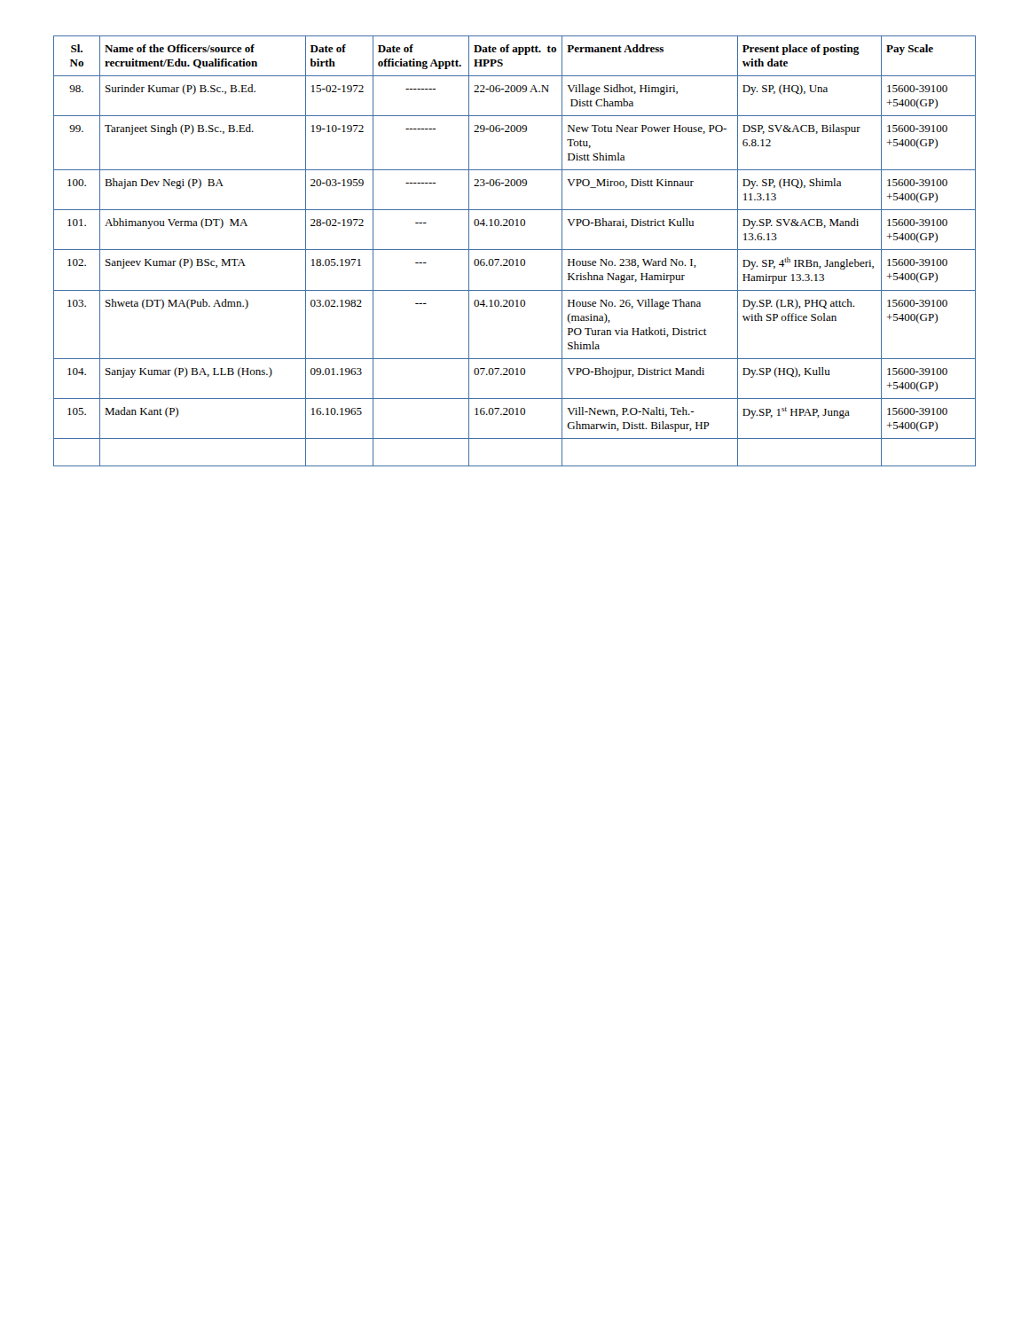| Sl. No | Name of the Officers/source of recruitment/Edu. Qualification | Date of birth | Date of officiating Apptt. | Date of apptt. to HPPS | Permanent Address | Present place of posting with date | Pay Scale |
| --- | --- | --- | --- | --- | --- | --- | --- |
| 98. | Surinder Kumar (P) B.Sc., B.Ed. | 15-02-1972 | -------- | 22-06-2009 A.N | Village Sidhot, Himgiri, Distt Chamba | Dy. SP, (HQ), Una | 15600-39100 +5400(GP) |
| 99. | Taranjeet Singh (P) B.Sc., B.Ed. | 19-10-1972 | -------- | 29-06-2009 | New Totu Near Power House, PO-Totu, Distt Shimla | DSP, SV&ACB, Bilaspur 6.8.12 | 15600-39100 +5400(GP) |
| 100. | Bhajan Dev Negi (P) BA | 20-03-1959 | -------- | 23-06-2009 | VPO_Miroo, Distt Kinnaur | Dy. SP, (HQ), Shimla 11.3.13 | 15600-39100 +5400(GP) |
| 101. | Abhimanyou Verma (DT) MA | 28-02-1972 | --- | 04.10.2010 | VPO-Bharai, District Kullu | Dy.SP. SV&ACB, Mandi 13.6.13 | 15600-39100 +5400(GP) |
| 102. | Sanjeev Kumar (P) BSc, MTA | 18.05.1971 | --- | 06.07.2010 | House No. 238, Ward No. I, Krishna Nagar, Hamirpur | Dy. SP, 4 th IRBn, Jangleberi, Hamirpur 13.3.13 | 15600-39100 +5400(GP) |
| 103. | Shweta (DT) MA(Pub. Admn.) | 03.02.1982 | --- | 04.10.2010 | House No. 26, Village Thana (masina), PO Turan via Hatkoti, District Shimla | Dy.SP. (LR), PHQ attch. with SP office Solan | 15600-39100 +5400(GP) |
| 104. | Sanjay Kumar (P) BA, LLB (Hons.) | 09.01.1963 | | 07.07.2010 | VPO-Bhojpur, District Mandi | Dy.SP (HQ), Kullu | 15600-39100 +5400(GP) |
| 105. | Madan Kant (P) | 16.10.1965 | | 16.07.2010 | Vill-Newn, P.O-Nalti, Teh.-Ghmarwin, Distt. Bilaspur, HP | Dy.SP, 1 st HPAP, Junga | 15600-39100 +5400(GP) |